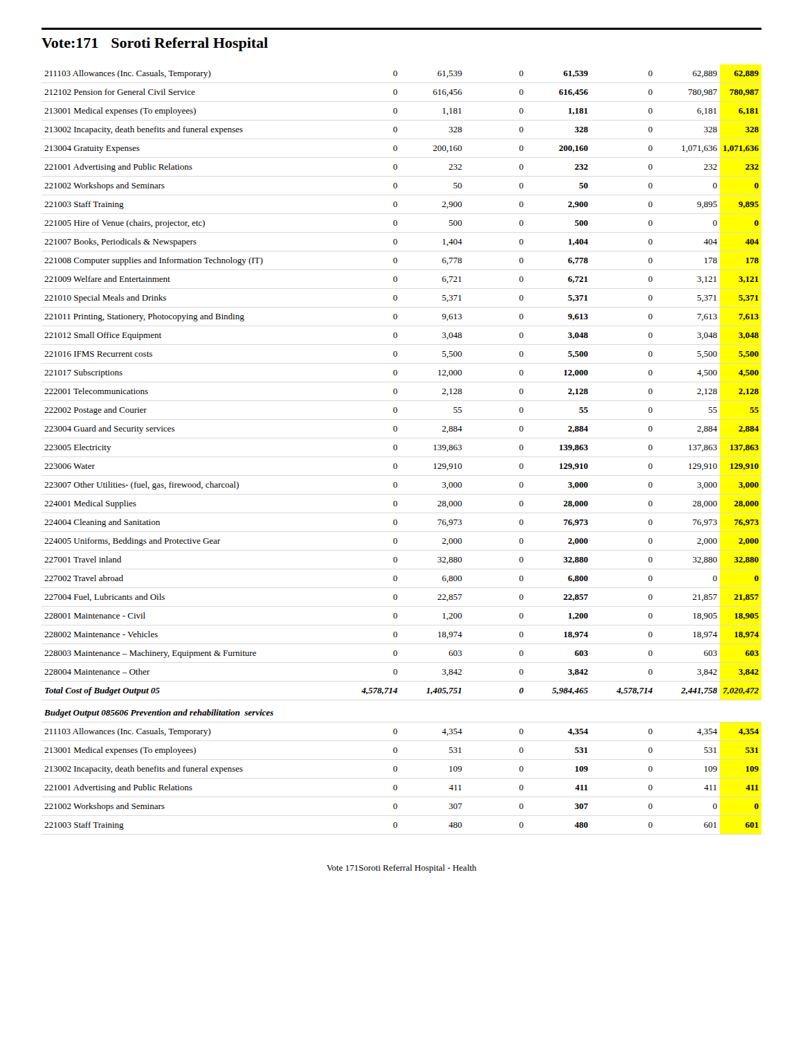Vote:171 Soroti Referral Hospital
| 211103 Allowances (Inc. Casuals, Temporary) | 0 | 61,539 | 0 | 61,539 | 0 | 62,889 | 62,889 |
| 212102 Pension for General Civil Service | 0 | 616,456 | 0 | 616,456 | 0 | 780,987 | 780,987 |
| 213001 Medical expenses (To employees) | 0 | 1,181 | 0 | 1,181 | 0 | 6,181 | 6,181 |
| 213002 Incapacity, death benefits and funeral expenses | 0 | 328 | 0 | 328 | 0 | 328 | 328 |
| 213004 Gratuity Expenses | 0 | 200,160 | 0 | 200,160 | 0 | 1,071,636 | 1,071,636 |
| 221001 Advertising and Public Relations | 0 | 232 | 0 | 232 | 0 | 232 | 232 |
| 221002 Workshops and Seminars | 0 | 50 | 0 | 50 | 0 | 0 | 0 |
| 221003 Staff Training | 0 | 2,900 | 0 | 2,900 | 0 | 9,895 | 9,895 |
| 221005 Hire of Venue (chairs, projector, etc) | 0 | 500 | 0 | 500 | 0 | 0 | 0 |
| 221007 Books, Periodicals & Newspapers | 0 | 1,404 | 0 | 1,404 | 0 | 404 | 404 |
| 221008 Computer supplies and Information Technology (IT) | 0 | 6,778 | 0 | 6,778 | 0 | 178 | 178 |
| 221009 Welfare and Entertainment | 0 | 6,721 | 0 | 6,721 | 0 | 3,121 | 3,121 |
| 221010 Special Meals and Drinks | 0 | 5,371 | 0 | 5,371 | 0 | 5,371 | 5,371 |
| 221011 Printing, Stationery, Photocopying and Binding | 0 | 9,613 | 0 | 9,613 | 0 | 7,613 | 7,613 |
| 221012 Small Office Equipment | 0 | 3,048 | 0 | 3,048 | 0 | 3,048 | 3,048 |
| 221016 IFMS Recurrent costs | 0 | 5,500 | 0 | 5,500 | 0 | 5,500 | 5,500 |
| 221017 Subscriptions | 0 | 12,000 | 0 | 12,000 | 0 | 4,500 | 4,500 |
| 222001 Telecommunications | 0 | 2,128 | 0 | 2,128 | 0 | 2,128 | 2,128 |
| 222002 Postage and Courier | 0 | 55 | 0 | 55 | 0 | 55 | 55 |
| 223004 Guard and Security services | 0 | 2,884 | 0 | 2,884 | 0 | 2,884 | 2,884 |
| 223005 Electricity | 0 | 139,863 | 0 | 139,863 | 0 | 137,863 | 137,863 |
| 223006 Water | 0 | 129,910 | 0 | 129,910 | 0 | 129,910 | 129,910 |
| 223007 Other Utilities- (fuel, gas, firewood, charcoal) | 0 | 3,000 | 0 | 3,000 | 0 | 3,000 | 3,000 |
| 224001 Medical Supplies | 0 | 28,000 | 0 | 28,000 | 0 | 28,000 | 28,000 |
| 224004 Cleaning and Sanitation | 0 | 76,973 | 0 | 76,973 | 0 | 76,973 | 76,973 |
| 224005 Uniforms, Beddings and Protective Gear | 0 | 2,000 | 0 | 2,000 | 0 | 2,000 | 2,000 |
| 227001 Travel inland | 0 | 32,880 | 0 | 32,880 | 0 | 32,880 | 32,880 |
| 227002 Travel abroad | 0 | 6,800 | 0 | 6,800 | 0 | 0 | 0 |
| 227004 Fuel, Lubricants and Oils | 0 | 22,857 | 0 | 22,857 | 0 | 21,857 | 21,857 |
| 228001 Maintenance - Civil | 0 | 1,200 | 0 | 1,200 | 0 | 18,905 | 18,905 |
| 228002 Maintenance - Vehicles | 0 | 18,974 | 0 | 18,974 | 0 | 18,974 | 18,974 |
| 228003 Maintenance – Machinery, Equipment & Furniture | 0 | 603 | 0 | 603 | 0 | 603 | 603 |
| 228004 Maintenance – Other | 0 | 3,842 | 0 | 3,842 | 0 | 3,842 | 3,842 |
| Total Cost of Budget Output 05 | 4,578,714 | 1,405,751 | 0 | 5,984,465 | 4,578,714 | 2,441,758 | 7,020,472 |
| Budget Output 085606 Prevention and rehabilitation services |
| 211103 Allowances (Inc. Casuals, Temporary) | 0 | 4,354 | 0 | 4,354 | 0 | 4,354 | 4,354 |
| 213001 Medical expenses (To employees) | 0 | 531 | 0 | 531 | 0 | 531 | 531 |
| 213002 Incapacity, death benefits and funeral expenses | 0 | 109 | 0 | 109 | 0 | 109 | 109 |
| 221001 Advertising and Public Relations | 0 | 411 | 0 | 411 | 0 | 411 | 411 |
| 221002 Workshops and Seminars | 0 | 307 | 0 | 307 | 0 | 0 | 0 |
| 221003 Staff Training | 0 | 480 | 0 | 480 | 0 | 601 | 601 |
Vote 171Soroti Referral Hospital - Health